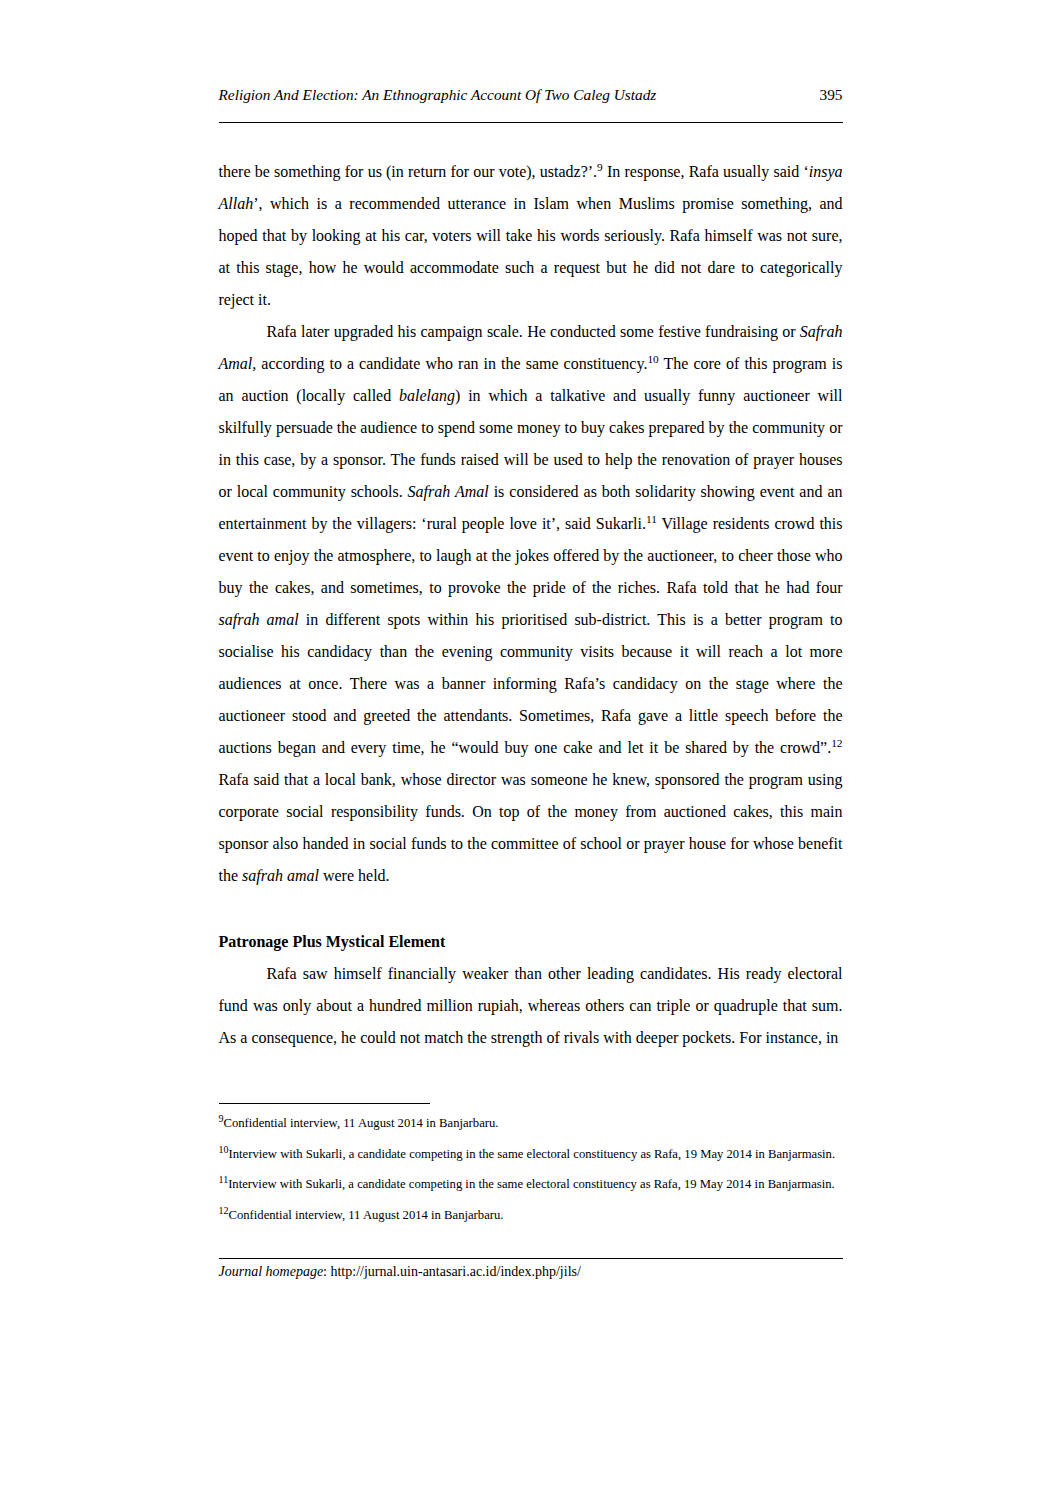Religion And Election: An Ethnographic Account Of Two Caleg Ustadz 395
there be something for us (in return for our vote), ustadz?’.9 In response, Rafa usually said ‘insya Allah’, which is a recommended utterance in Islam when Muslims promise something, and hoped that by looking at his car, voters will take his words seriously. Rafa himself was not sure, at this stage, how he would accommodate such a request but he did not dare to categorically reject it.
Rafa later upgraded his campaign scale. He conducted some festive fundraising or Safrah Amal, according to a candidate who ran in the same constituency.10 The core of this program is an auction (locally called balelang) in which a talkative and usually funny auctioneer will skilfully persuade the audience to spend some money to buy cakes prepared by the community or in this case, by a sponsor. The funds raised will be used to help the renovation of prayer houses or local community schools. Safrah Amal is considered as both solidarity showing event and an entertainment by the villagers: ‘rural people love it’, said Sukarli.11 Village residents crowd this event to enjoy the atmosphere, to laugh at the jokes offered by the auctioneer, to cheer those who buy the cakes, and sometimes, to provoke the pride of the riches. Rafa told that he had four safrah amal in different spots within his prioritised sub-district. This is a better program to socialise his candidacy than the evening community visits because it will reach a lot more audiences at once. There was a banner informing Rafa’s candidacy on the stage where the auctioneer stood and greeted the attendants. Sometimes, Rafa gave a little speech before the auctions began and every time, he “would buy one cake and let it be shared by the crowd”.12 Rafa said that a local bank, whose director was someone he knew, sponsored the program using corporate social responsibility funds. On top of the money from auctioned cakes, this main sponsor also handed in social funds to the committee of school or prayer house for whose benefit the safrah amal were held.
Patronage Plus Mystical Element
Rafa saw himself financially weaker than other leading candidates. His ready electoral fund was only about a hundred million rupiah, whereas others can triple or quadruple that sum. As a consequence, he could not match the strength of rivals with deeper pockets. For instance, in
9Confidential interview, 11 August 2014 in Banjarbaru.
10Interview with Sukarli, a candidate competing in the same electoral constituency as Rafa, 19 May 2014 in Banjarmasin.
11Interview with Sukarli, a candidate competing in the same electoral constituency as Rafa, 19 May 2014 in Banjarmasin.
12Confidential interview, 11 August 2014 in Banjarbaru.
Journal homepage: http://jurnal.uin-antasari.ac.id/index.php/jils/